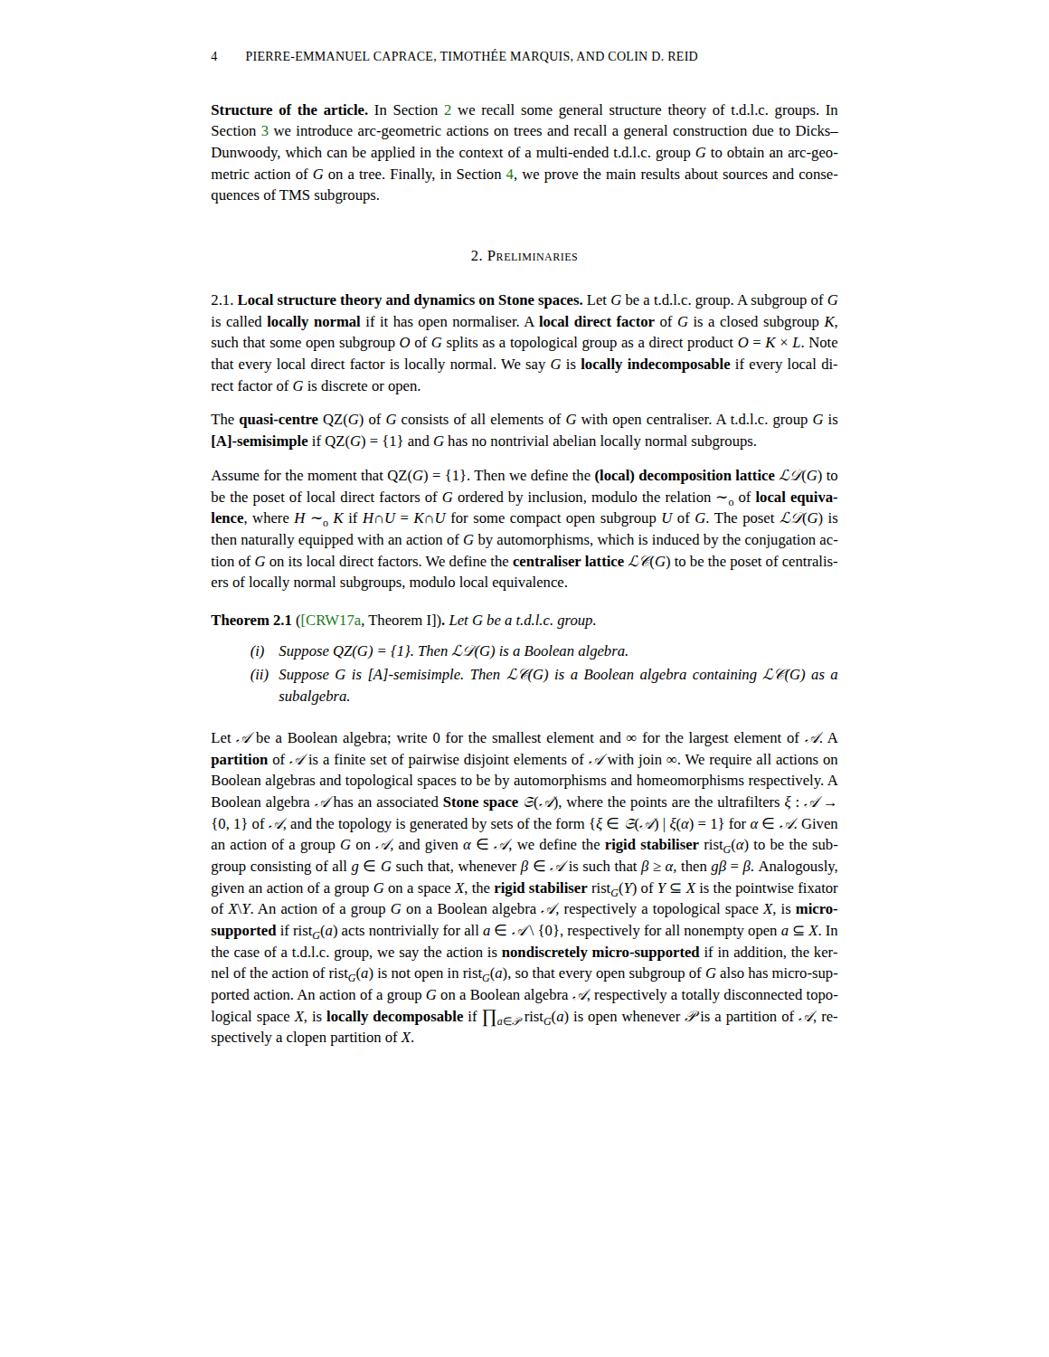4 PIERRE-EMMANUEL CAPRACE, TIMOTHÉE MARQUIS, AND COLIN D. REID
Structure of the article. In Section 2 we recall some general structure theory of t.d.l.c. groups. In Section 3 we introduce arc-geometric actions on trees and recall a general construction due to Dicks–Dunwoody, which can be applied in the context of a multi-ended t.d.l.c. group G to obtain an arc-geometric action of G on a tree. Finally, in Section 4, we prove the main results about sources and consequences of TMS subgroups.
2. Preliminaries
2.1. Local structure theory and dynamics on Stone spaces. Let G be a t.d.l.c. group. A subgroup of G is called locally normal if it has open normaliser. A local direct factor of G is a closed subgroup K, such that some open subgroup O of G splits as a topological group as a direct product O = K × L. Note that every local direct factor is locally normal. We say G is locally indecomposable if every local direct factor of G is discrete or open.
The quasi-centre QZ(G) of G consists of all elements of G with open centraliser. A t.d.l.c. group G is [A]-semisimple if QZ(G) = {1} and G has no nontrivial abelian locally normal subgroups.
Assume for the moment that QZ(G) = {1}. Then we define the (local) decomposition lattice ℒ𝒟(G) to be the poset of local direct factors of G ordered by inclusion, modulo the relation ∼o of local equivalence, where H ∼o K if H∩U = K∩U for some compact open subgroup U of G. The poset ℒ𝒟(G) is then naturally equipped with an action of G by automorphisms, which is induced by the conjugation action of G on its local direct factors. We define the centraliser lattice ℒ𝒞(G) to be the poset of centralisers of locally normal subgroups, modulo local equivalence.
Theorem 2.1 ([CRW17a, Theorem I] ). Let G be a t.d.l.c. group.
(i) Suppose QZ(G) = {1}. Then ℒ𝒟(G) is a Boolean algebra.
(ii) Suppose G is [A]-semisimple. Then ℒ𝒞(G) is a Boolean algebra containing ℒ𝒞(G) as a subalgebra.
Let 𝒜 be a Boolean algebra; write 0 for the smallest element and ∞ for the largest element of 𝒜. A partition of 𝒜 is a finite set of pairwise disjoint elements of 𝒜 with join ∞. We require all actions on Boolean algebras and topological spaces to be by automorphisms and homeomorphisms respectively. A Boolean algebra 𝒜 has an associated Stone space 𝔖(𝒜), where the points are the ultrafilters ξ : 𝒜 → {0, 1} of 𝒜, and the topology is generated by sets of the form {ξ ∈ 𝔖(𝒜) | ξ(α) = 1} for α ∈ 𝒜. Given an action of a group G on 𝒜, and given α ∈ 𝒜, we define the rigid stabiliser ristG(α) to be the subgroup consisting of all g ∈ G such that, whenever β ∈ 𝒜 is such that β ≥ α, then gβ = β. Analogously, given an action of a group G on a space X, the rigid stabiliser ristG(Y) of Y ⊆ X is the pointwise fixator of X\Y. An action of a group G on a Boolean algebra 𝒜, respectively a topological space X, is micro-supported if ristG(a) acts nontrivially for all a ∈ 𝒜 \ {0}, respectively for all nonempty open a ⊆ X. In the case of a t.d.l.c. group, we say the action is nondiscretely micro-supported if in addition, the kernel of the action of ristG(a) is not open in ristG(a), so that every open subgroup of G also has micro-supported action. An action of a group G on a Boolean algebra 𝒜, respectively a totally disconnected topological space X, is locally decomposable if ∏a∈𝒫 ristG(a) is open whenever 𝒫 is a partition of 𝒜, respectively a clopen partition of X.